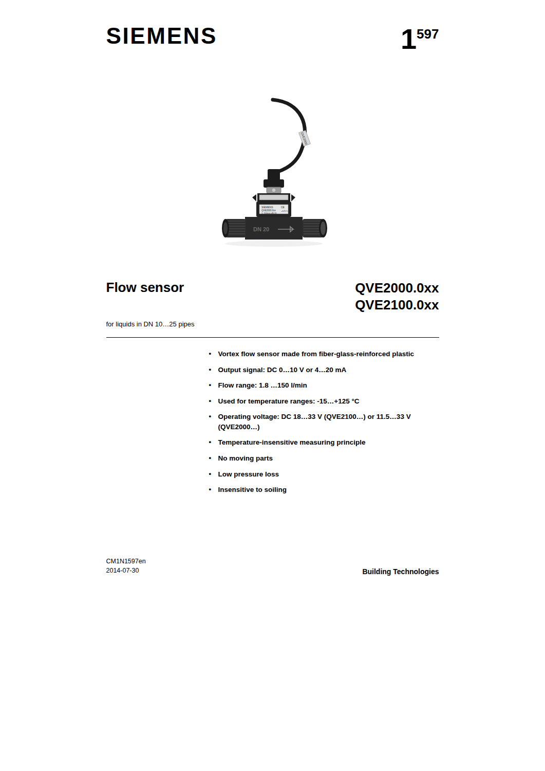SIEMENS
1597
QVE2000 SIEMENS QVE2000.0xx 1: 150mm dN 20 CE +125°C DN 20
Flow sensor
QVE2000.0xx
QVE2100.0xx
for liquids in DN 10…25 pipes
Vortex flow sensor made from fiber-glass-reinforced plastic
Output signal: DC 0…10 V or 4…20 mA
Flow range: 1.8 …150 l/min
Used for temperature ranges: -15…+125 °C
Operating voltage: DC 18…33 V (QVE2100…) or 11.5…33 V (QVE2000…)
Temperature-insensitive measuring principle
No moving parts
Low pressure loss
Insensitive to soiling
CM1N1597en
2014-07-30
Building Technologies